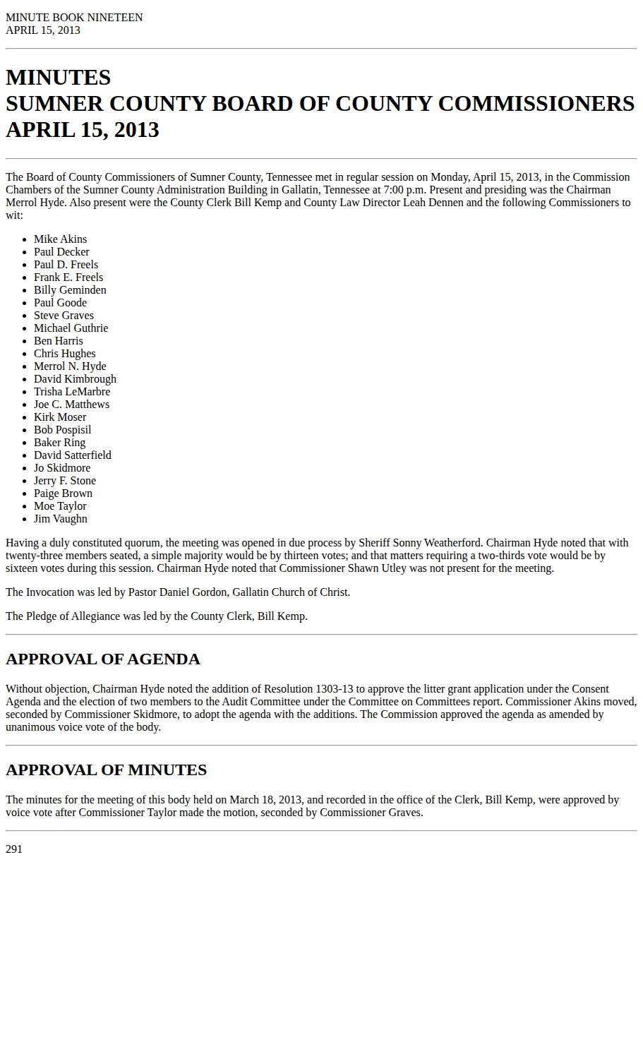MINUTE BOOK NINETEEN
APRIL 15, 2013
MINUTES
SUMNER COUNTY BOARD OF COUNTY COMMISSIONERS
APRIL 15, 2013
The Board of County Commissioners of Sumner County, Tennessee met in regular session on Monday, April 15, 2013, in the Commission Chambers of the Sumner County Administration Building in Gallatin, Tennessee at 7:00 p.m. Present and presiding was the Chairman Merrol Hyde. Also present were the County Clerk Bill Kemp and County Law Director Leah Dennen and the following Commissioners to wit:
Mike Akins
Paul Decker
Paul D. Freels
Frank E. Freels
Billy Geminden
Paul Goode
Steve Graves
Michael Guthrie
Ben Harris
Chris Hughes
Merrol N. Hyde
David Kimbrough
Trisha LeMarbre
Joe C. Matthews
Kirk Moser
Bob Pospisil
Baker Ring
David Satterfield
Jo Skidmore
Jerry F. Stone
Paige Brown
Moe Taylor
Jim Vaughn
Having a duly constituted quorum, the meeting was opened in due process by Sheriff Sonny Weatherford. Chairman Hyde noted that with twenty-three members seated, a simple majority would be by thirteen votes; and that matters requiring a two-thirds vote would be by sixteen votes during this session. Chairman Hyde noted that Commissioner Shawn Utley was not present for the meeting.
The Invocation was led by Pastor Daniel Gordon, Gallatin Church of Christ.
The Pledge of Allegiance was led by the County Clerk, Bill Kemp.
APPROVAL OF AGENDA
Without objection, Chairman Hyde noted the addition of Resolution 1303-13 to approve the litter grant application under the Consent Agenda and the election of two members to the Audit Committee under the Committee on Committees report. Commissioner Akins moved, seconded by Commissioner Skidmore, to adopt the agenda with the additions. The Commission approved the agenda as amended by unanimous voice vote of the body.
APPROVAL OF MINUTES
The minutes for the meeting of this body held on March 18, 2013, and recorded in the office of the Clerk, Bill Kemp, were approved by voice vote after Commissioner Taylor made the motion, seconded by Commissioner Graves.
291